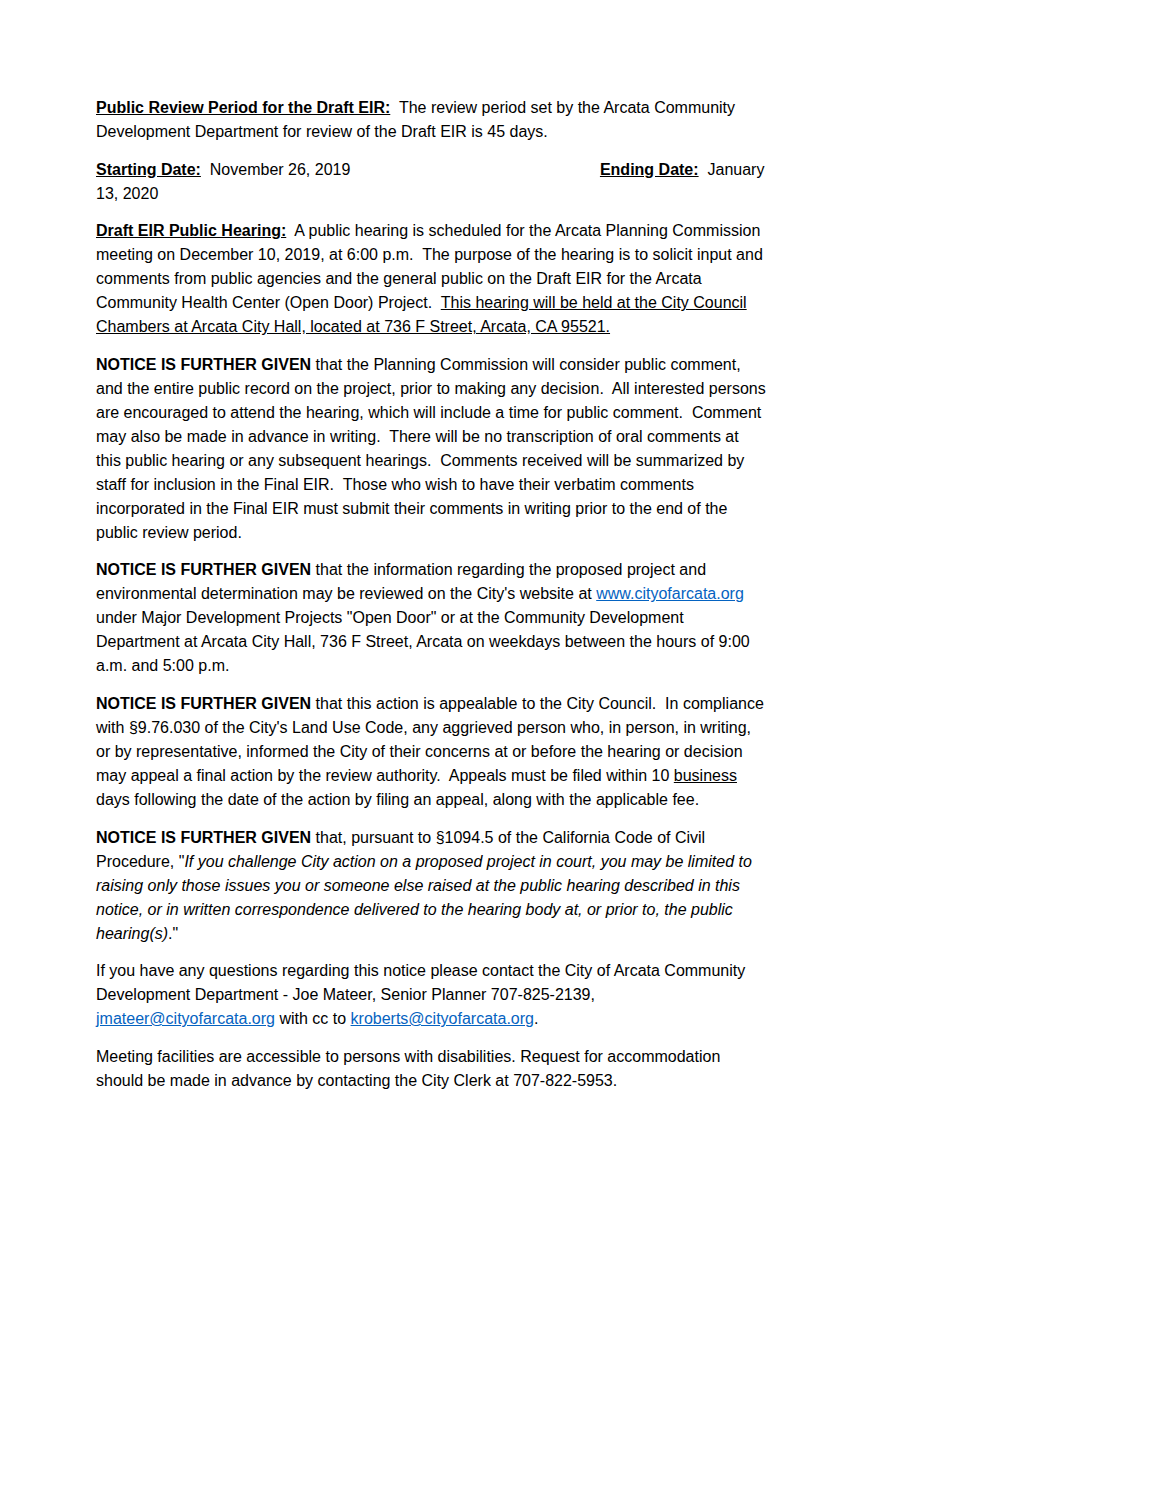Public Review Period for the Draft EIR: The review period set by the Arcata Community Development Department for review of the Draft EIR is 45 days.
Starting Date: November 26, 2019 Ending Date: January 13, 2020
Draft EIR Public Hearing: A public hearing is scheduled for the Arcata Planning Commission meeting on December 10, 2019, at 6:00 p.m. The purpose of the hearing is to solicit input and comments from public agencies and the general public on the Draft EIR for the Arcata Community Health Center (Open Door) Project. This hearing will be held at the City Council Chambers at Arcata City Hall, located at 736 F Street, Arcata, CA 95521.
NOTICE IS FURTHER GIVEN that the Planning Commission will consider public comment, and the entire public record on the project, prior to making any decision. All interested persons are encouraged to attend the hearing, which will include a time for public comment. Comment may also be made in advance in writing. There will be no transcription of oral comments at this public hearing or any subsequent hearings. Comments received will be summarized by staff for inclusion in the Final EIR. Those who wish to have their verbatim comments incorporated in the Final EIR must submit their comments in writing prior to the end of the public review period.
NOTICE IS FURTHER GIVEN that the information regarding the proposed project and environmental determination may be reviewed on the City's website at www.cityofarcata.org under Major Development Projects "Open Door" or at the Community Development Department at Arcata City Hall, 736 F Street, Arcata on weekdays between the hours of 9:00 a.m. and 5:00 p.m.
NOTICE IS FURTHER GIVEN that this action is appealable to the City Council. In compliance with §9.76.030 of the City's Land Use Code, any aggrieved person who, in person, in writing, or by representative, informed the City of their concerns at or before the hearing or decision may appeal a final action by the review authority. Appeals must be filed within 10 business days following the date of the action by filing an appeal, along with the applicable fee.
NOTICE IS FURTHER GIVEN that, pursuant to §1094.5 of the California Code of Civil Procedure, "If you challenge City action on a proposed project in court, you may be limited to raising only those issues you or someone else raised at the public hearing described in this notice, or in written correspondence delivered to the hearing body at, or prior to, the public hearing(s)."
If you have any questions regarding this notice please contact the City of Arcata Community Development Department - Joe Mateer, Senior Planner 707-825-2139, jmateer@cityofarcata.org with cc to kroberts@cityofarcata.org.
Meeting facilities are accessible to persons with disabilities. Request for accommodation should be made in advance by contacting the City Clerk at 707-822-5953.